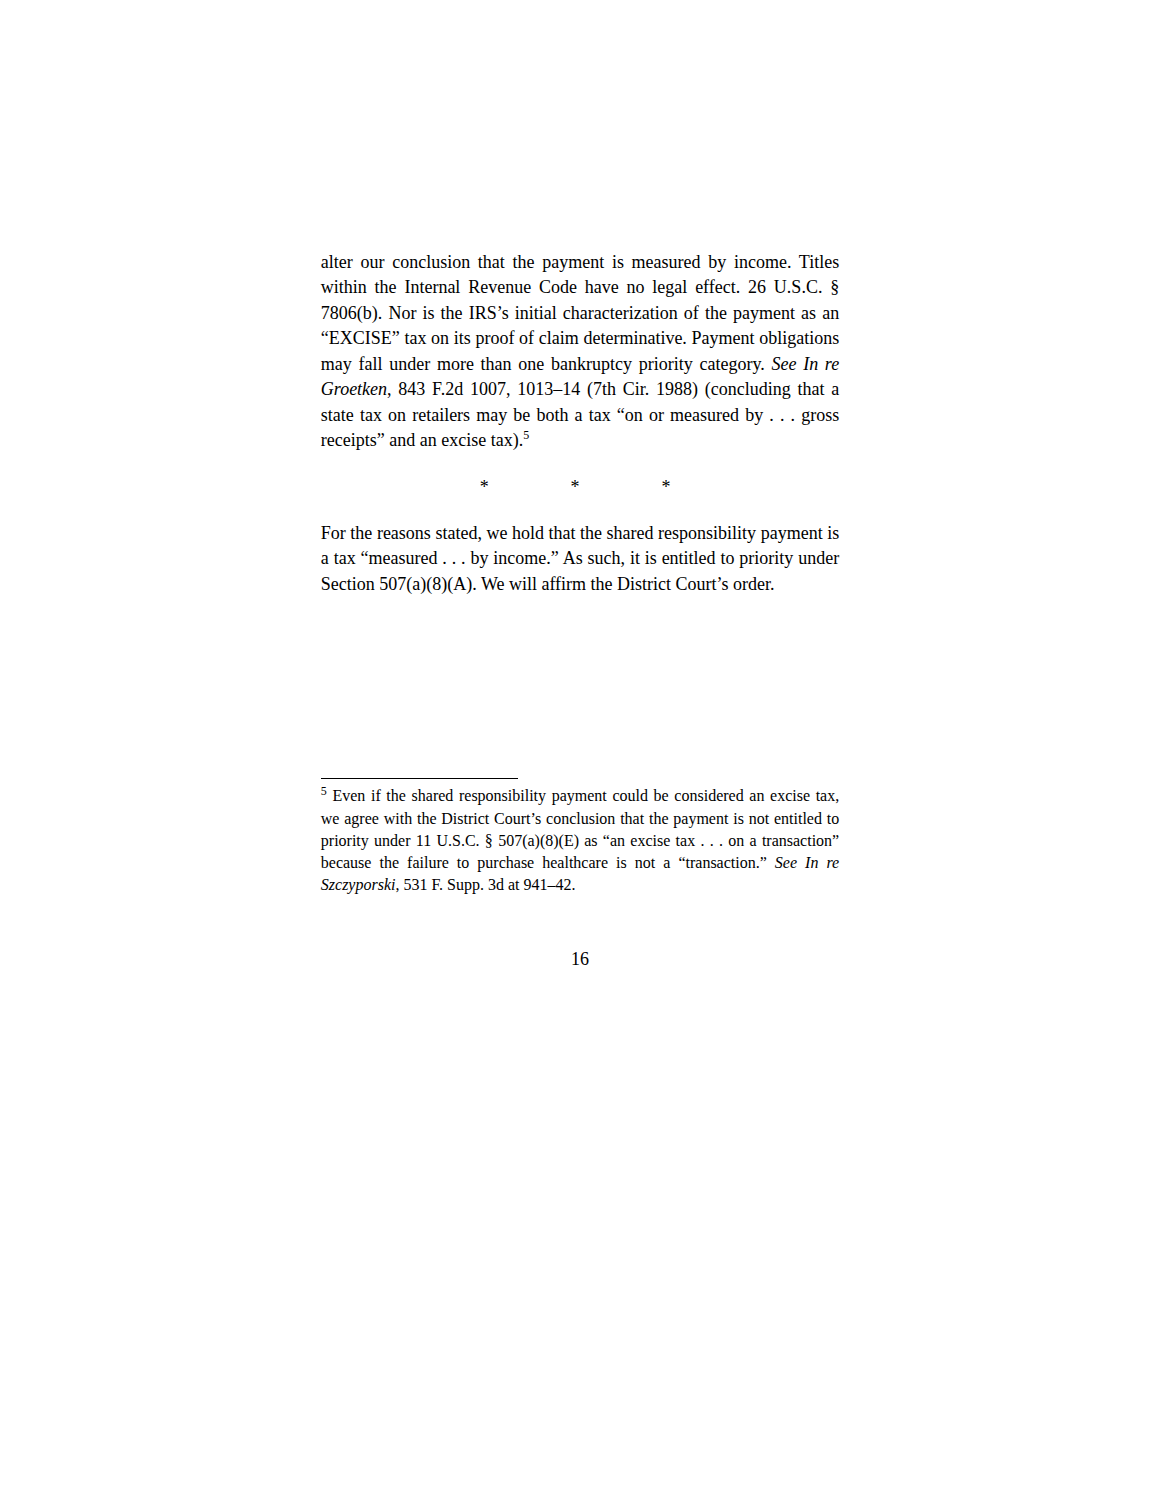alter our conclusion that the payment is measured by income. Titles within the Internal Revenue Code have no legal effect. 26 U.S.C. § 7806(b). Nor is the IRS’s initial characterization of the payment as an “EXCISE” tax on its proof of claim determinative. Payment obligations may fall under more than one bankruptcy priority category. See In re Groetken, 843 F.2d 1007, 1013–14 (7th Cir. 1988) (concluding that a state tax on retailers may be both a tax “on or measured by . . . gross receipts” and an excise tax).5
* * *
For the reasons stated, we hold that the shared responsibility payment is a tax “measured . . . by income.” As such, it is entitled to priority under Section 507(a)(8)(A). We will affirm the District Court’s order.
5 Even if the shared responsibility payment could be considered an excise tax, we agree with the District Court’s conclusion that the payment is not entitled to priority under 11 U.S.C. § 507(a)(8)(E) as “an excise tax . . . on a transaction” because the failure to purchase healthcare is not a “transaction.” See In re Szczyporski, 531 F. Supp. 3d at 941–42.
16